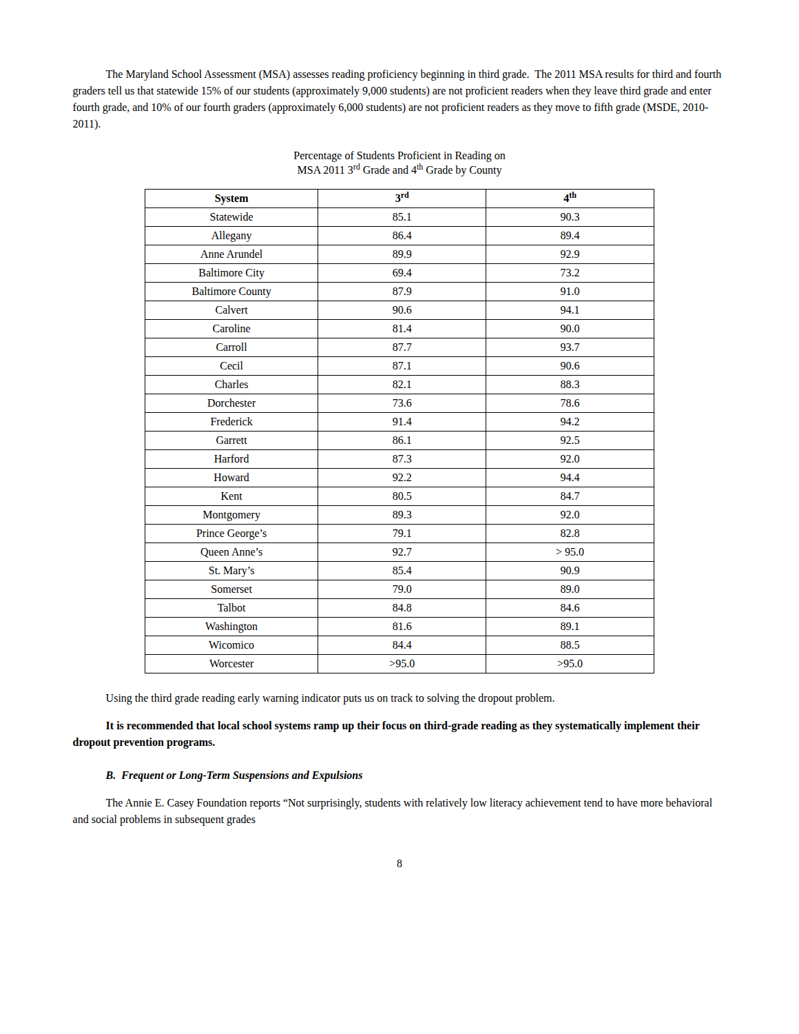The Maryland School Assessment (MSA) assesses reading proficiency beginning in third grade. The 2011 MSA results for third and fourth graders tell us that statewide 15% of our students (approximately 9,000 students) are not proficient readers when they leave third grade and enter fourth grade, and 10% of our fourth graders (approximately 6,000 students) are not proficient readers as they move to fifth grade (MSDE, 2010-2011).
Percentage of Students Proficient in Reading on
MSA 2011 3rd Grade and 4th Grade by County
| System | 3 rd | 4 th |
| --- | --- | --- |
| Statewide | 85.1 | 90.3 |
| Allegany | 86.4 | 89.4 |
| Anne Arundel | 89.9 | 92.9 |
| Baltimore City | 69.4 | 73.2 |
| Baltimore County | 87.9 | 91.0 |
| Calvert | 90.6 | 94.1 |
| Caroline | 81.4 | 90.0 |
| Carroll | 87.7 | 93.7 |
| Cecil | 87.1 | 90.6 |
| Charles | 82.1 | 88.3 |
| Dorchester | 73.6 | 78.6 |
| Frederick | 91.4 | 94.2 |
| Garrett | 86.1 | 92.5 |
| Harford | 87.3 | 92.0 |
| Howard | 92.2 | 94.4 |
| Kent | 80.5 | 84.7 |
| Montgomery | 89.3 | 92.0 |
| Prince George’s | 79.1 | 82.8 |
| Queen Anne’s | 92.7 | > 95.0 |
| St. Mary’s | 85.4 | 90.9 |
| Somerset | 79.0 | 89.0 |
| Talbot | 84.8 | 84.6 |
| Washington | 81.6 | 89.1 |
| Wicomico | 84.4 | 88.5 |
| Worcester | >95.0 | >95.0 |
Using the third grade reading early warning indicator puts us on track to solving the dropout problem.
It is recommended that local school systems ramp up their focus on third-grade reading as they systematically implement their dropout prevention programs.
B. Frequent or Long-Term Suspensions and Expulsions
The Annie E. Casey Foundation reports “Not surprisingly, students with relatively low literacy achievement tend to have more behavioral and social problems in subsequent grades
8